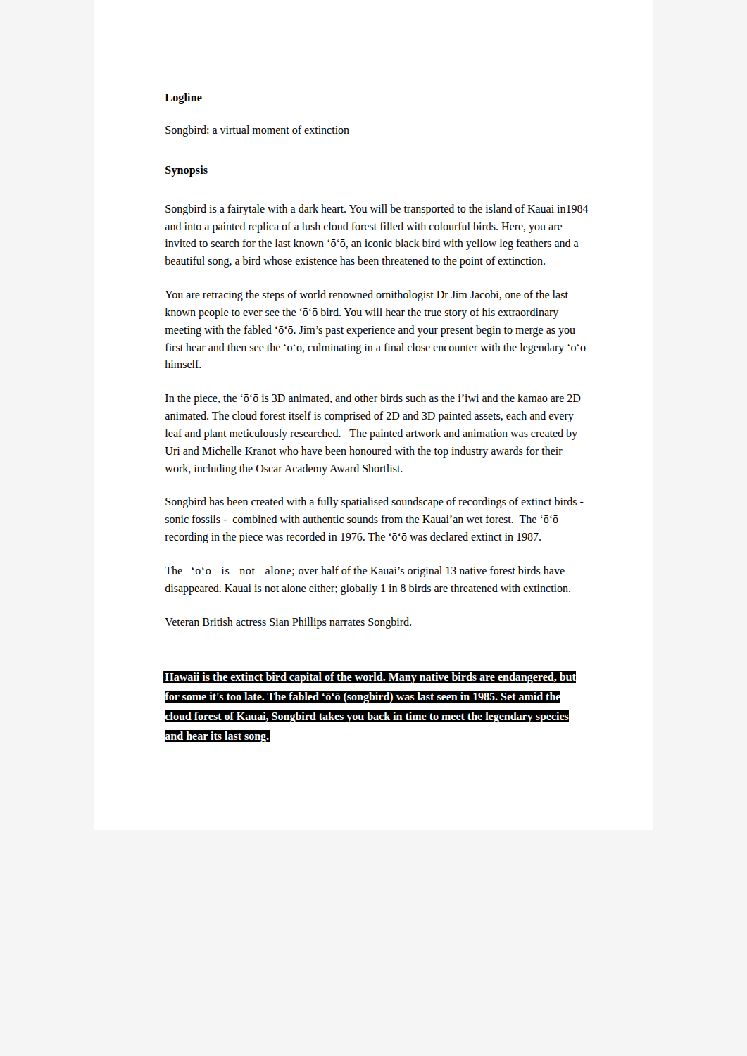Logline
Songbird: a virtual moment of extinction
Synopsis
Songbird is a fairytale with a dark heart. You will be transported to the island of Kauai in1984 and into a painted replica of a lush cloud forest filled with colourful birds. Here, you are invited to search for the last known ‘ō‘ō, an iconic black bird with yellow leg feathers and a beautiful song, a bird whose existence has been threatened to the point of extinction.
You are retracing the steps of world renowned ornithologist Dr Jim Jacobi, one of the last known people to ever see the ‘ō‘ō bird. You will hear the true story of his extraordinary meeting with the fabled ‘ō‘ō. Jim’s past experience and your present begin to merge as you first hear and then see the ‘ō‘ō, culminating in a final close encounter with the legendary ‘ō‘ō himself.
In the piece, the ‘ō‘ō is 3D animated, and other birds such as the i’iwi and the kamao are 2D animated. The cloud forest itself is comprised of 2D and 3D painted assets, each and every leaf and plant meticulously researched. The painted artwork and animation was created by Uri and Michelle Kranot who have been honoured with the top industry awards for their work, including the Oscar Academy Award Shortlist.
Songbird has been created with a fully spatialised soundscape of recordings of extinct birds - sonic fossils - combined with authentic sounds from the Kauai’an wet forest. The ‘ō‘ō recording in the piece was recorded in 1976. The ‘ō‘ō was declared extinct in 1987.
The ‘ō‘ō is not alone; over half of the Kauai’s original 13 native forest birds have disappeared. Kauai is not alone either; globally 1 in 8 birds are threatened with extinction.
Veteran British actress Sian Phillips narrates Songbird.
Hawaii is the extinct bird capital of the world. Many native birds are endangered, but for some it's too late. The fabled ‘ō‘ō (songbird) was last seen in 1985. Set amid the cloud forest of Kauai, Songbird takes you back in time to meet the legendary species and hear its last song.